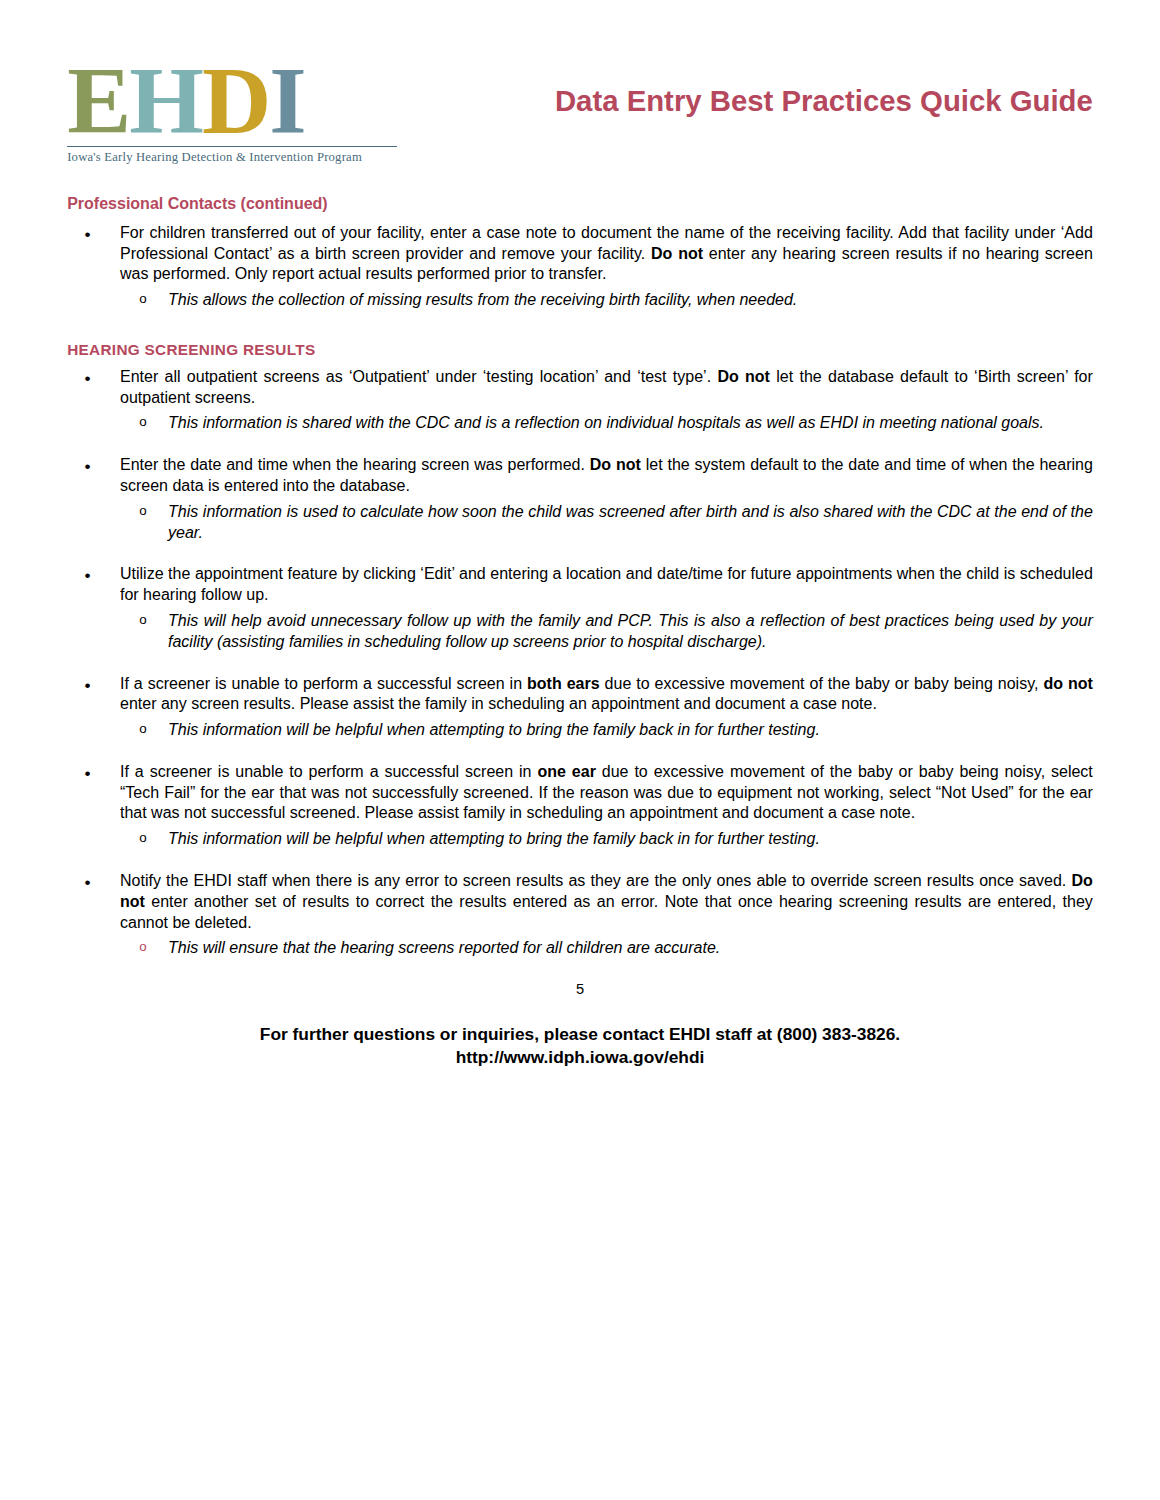EHDI
Iowa's Early Hearing Detection & Intervention Program
Data Entry Best Practices Quick Guide
Professional Contacts (continued)
For children transferred out of your facility, enter a case note to document the name of the receiving facility. Add that facility under ‘Add Professional Contact’ as a birth screen provider and remove your facility. Do not enter any hearing screen results if no hearing screen was performed. Only report actual results performed prior to transfer.
This allows the collection of missing results from the receiving birth facility, when needed.
HEARING SCREENING RESULTS
Enter all outpatient screens as ‘Outpatient’ under ‘testing location’ and ‘test type’. Do not let the database default to ‘Birth screen’ for outpatient screens.
This information is shared with the CDC and is a reflection on individual hospitals as well as EHDI in meeting national goals.
Enter the date and time when the hearing screen was performed. Do not let the system default to the date and time of when the hearing screen data is entered into the database.
This information is used to calculate how soon the child was screened after birth and is also shared with the CDC at the end of the year.
Utilize the appointment feature by clicking ‘Edit’ and entering a location and date/time for future appointments when the child is scheduled for hearing follow up.
This will help avoid unnecessary follow up with the family and PCP. This is also a reflection of best practices being used by your facility (assisting families in scheduling follow up screens prior to hospital discharge).
If a screener is unable to perform a successful screen in both ears due to excessive movement of the baby or baby being noisy, do not enter any screen results. Please assist the family in scheduling an appointment and document a case note.
This information will be helpful when attempting to bring the family back in for further testing.
If a screener is unable to perform a successful screen in one ear due to excessive movement of the baby or baby being noisy, select “Tech Fail” for the ear that was not successfully screened. If the reason was due to equipment not working, select “Not Used” for the ear that was not successful screened. Please assist family in scheduling an appointment and document a case note.
This information will be helpful when attempting to bring the family back in for further testing.
Notify the EHDI staff when there is any error to screen results as they are the only ones able to override screen results once saved. Do not enter another set of results to correct the results entered as an error. Note that once hearing screening results are entered, they cannot be deleted.
This will ensure that the hearing screens reported for all children are accurate.
5
For further questions or inquiries, please contact EHDI staff at (800) 383-3826.
http://www.idph.iowa.gov/ehdi